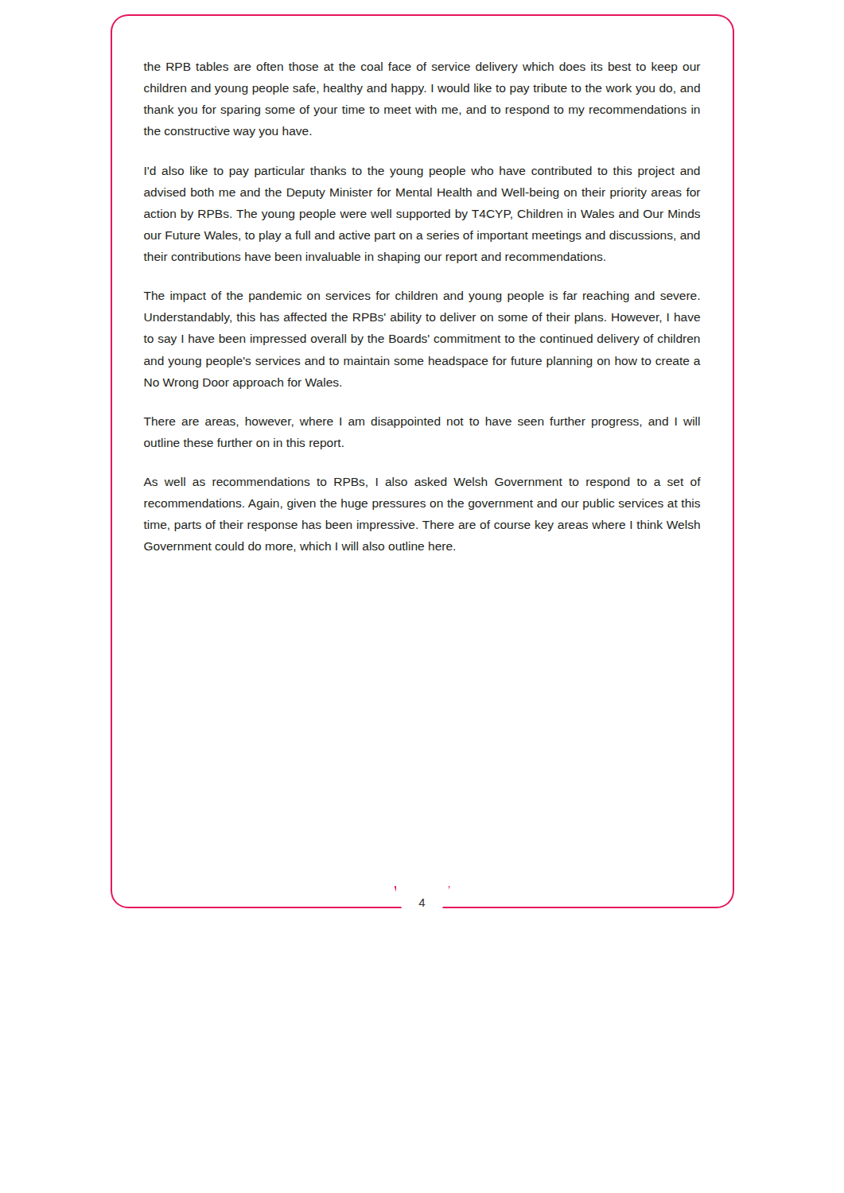the RPB tables are often those at the coal face of service delivery which does its best to keep our children and young people safe, healthy and happy. I would like to pay tribute to the work you do, and thank you for sparing some of your time to meet with me, and to respond to my recommendations in the constructive way you have.
I'd also like to pay particular thanks to the young people who have contributed to this project and advised both me and the Deputy Minister for Mental Health and Well-being on their priority areas for action by RPBs. The young people were well supported by T4CYP, Children in Wales and Our Minds our Future Wales, to play a full and active part on a series of important meetings and discussions, and their contributions have been invaluable in shaping our report and recommendations.
The impact of the pandemic on services for children and young people is far reaching and severe. Understandably, this has affected the RPBs' ability to deliver on some of their plans. However, I have to say I have been impressed overall by the Boards' commitment to the continued delivery of children and young people's services and to maintain some headspace for future planning on how to create a No Wrong Door approach for Wales.
There are areas, however, where I am disappointed not to have seen further progress, and I will outline these further on in this report.
As well as recommendations to RPBs, I also asked Welsh Government to respond to a set of recommendations. Again, given the huge pressures on the government and our public services at this time, parts of their response has been impressive. There are of course key areas where I think Welsh Government could do more, which I will also outline here.
4